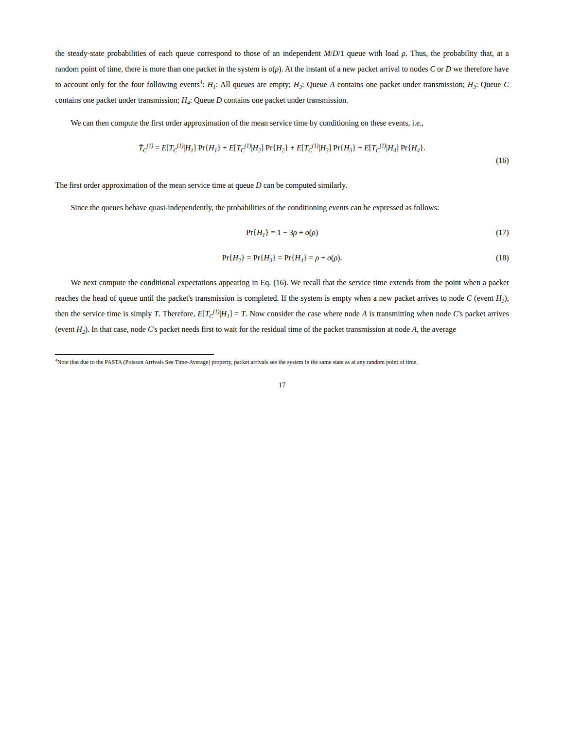the steady-state probabilities of each queue correspond to those of an independent M/D/1 queue with load ρ. Thus, the probability that, at a random point of time, there is more than one packet in the system is o(ρ). At the instant of a new packet arrival to nodes C or D we therefore have to account only for the four following events4: H1: All queues are empty; H2: Queue A contains one packet under transmission; H3: Queue C contains one packet under transmission; H4: Queue D contains one packet under transmission.
We can then compute the first order approximation of the mean service time by conditioning on these events, i.e.,
T̄C(1) = E[TC(1)|H1] Pr{H1} + E[TC(1)|H2] Pr{H2} + E[TC(1)|H3] Pr{H3} + E[TC(1)|H4] Pr{H4}.
(16)
The first order approximation of the mean service time at queue D can be computed similarly.
Since the queues behave quasi-independently, the probabilities of the conditioning events can be expressed as follows:
Pr{H1} = 1 − 3ρ + o(ρ)
(17)
Pr{H2} = Pr{H3} = Pr{H4} = ρ + o(ρ).
(18)
We next compute the conditional expectations appearing in Eq. (16). We recall that the service time extends from the point when a packet reaches the head of queue until the packet's transmission is completed. If the system is empty when a new packet arrives to node C (event H1), then the service time is simply T. Therefore, E[TC(1)|H1] = T. Now consider the case where node A is transmitting when node C's packet arrives (event H2). In that case, node C's packet needs first to wait for the residual time of the packet transmission at node A, the average
4Note that due to the PASTA (Poisson Arrivals See Time-Average) property, packet arrivals see the system in the same state as at any random point of time.
17